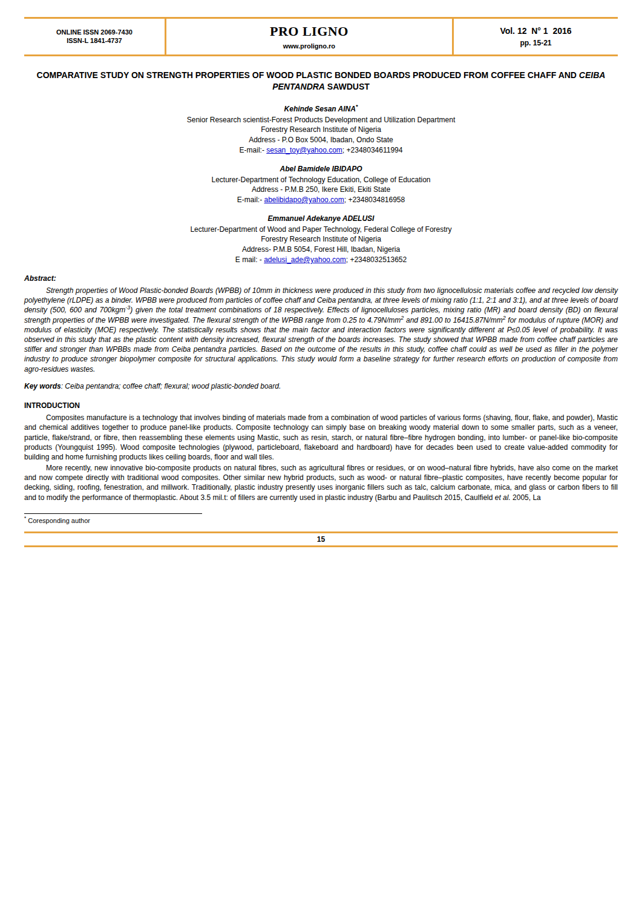ONLINE ISSN 2069-7430
ISSN-L 1841-4737
PRO LIGNO
www.proligno.ro
Vol. 12 N° 1 2016
pp. 15-21
Comparative Study on Strength Properties of Wood Plastic Bonded Boards Produced from Coffee Chaff and Ceiba Pentandra Sawdust
Kehinde Sesan AINA*
Senior Research scientist-Forest Products Development and Utilization Department
Forestry Research Institute of Nigeria
Address - P.O Box 5004, Ibadan, Ondo State
E-mail:- sesan_toy@yahoo.com; +2348034611994
Abel Bamidele IBIDAPO
Lecturer-Department of Technology Education, College of Education
Address - P.M.B 250, Ikere Ekiti, Ekiti State
E-mail:- abelibidapo@yahoo.com; +2348034816958
Emmanuel Adekanye ADELUSI
Lecturer-Department of Wood and Paper Technology, Federal College of Forestry
Forestry Research Institute of Nigeria
Address- P.M.B 5054, Forest Hill, Ibadan, Nigeria
E mail: - adelusi_ade@yahoo.com; +2348032513652
Abstract:
Strength properties of Wood Plastic-bonded Boards (WPBB) of 10mm in thickness were produced in this study from two lignocellulosic materials coffee and recycled low density polyethylene (rLDPE) as a binder. WPBB were produced from particles of coffee chaff and Ceiba pentandra, at three levels of mixing ratio (1:1, 2:1 and 3:1), and at three levels of board density (500, 600 and 700kgm-3) given the total treatment combinations of 18 respectively. Effects of lignocelluloses particles, mixing ratio (MR) and board density (BD) on flexural strength properties of the WPBB were investigated. The flexural strength of the WPBB range from 0.25 to 4.79N/mm2 and 891.00 to 16415.87N/mm2 for modulus of rupture (MOR) and modulus of elasticity (MOE) respectively. The statistically results shows that the main factor and interaction factors were significantly different at P≤0.05 level of probability. It was observed in this study that as the plastic content with density increased, flexural strength of the boards increases. The study showed that WPBB made from coffee chaff particles are stiffer and stronger than WPBBs made from Ceiba pentandra particles. Based on the outcome of the results in this study, coffee chaff could as well be used as filler in the polymer industry to produce stronger biopolymer composite for structural applications. This study would form a baseline strategy for further research efforts on production of composite from agro-residues wastes.
Key words: Ceiba pentandra; coffee chaff; flexural; wood plastic-bonded board.
Introduction
Composites manufacture is a technology that involves binding of materials made from a combination of wood particles of various forms (shaving, flour, flake, and powder), Mastic and chemical additives together to produce panel-like products. Composite technology can simply base on breaking woody material down to some smaller parts, such as a veneer, particle, flake/strand, or fibre, then reassembling these elements using Mastic, such as resin, starch, or natural fibre–fibre hydrogen bonding, into lumber- or panel-like bio-composite products (Youngquist 1995). Wood composite technologies (plywood, particleboard, flakeboard and hardboard) have for decades been used to create value-added commodity for building and home furnishing products likes ceiling boards, floor and wall tiles.
More recently, new innovative bio-composite products on natural fibres, such as agricultural fibres or residues, or on wood–natural fibre hybrids, have also come on the market and now compete directly with traditional wood composites. Other similar new hybrid products, such as wood- or natural fibre–plastic composites, have recently become popular for decking, siding, roofing, fenestration, and millwork. Traditionally, plastic industry presently uses inorganic fillers such as talc, calcium carbonate, mica, and glass or carbon fibers to fill and to modify the performance of thermoplastic. About 3.5 mil.t: of fillers are currently used in plastic industry (Barbu and Paulitsch 2015, Caulfield et al. 2005, La
* Coresponding author
15